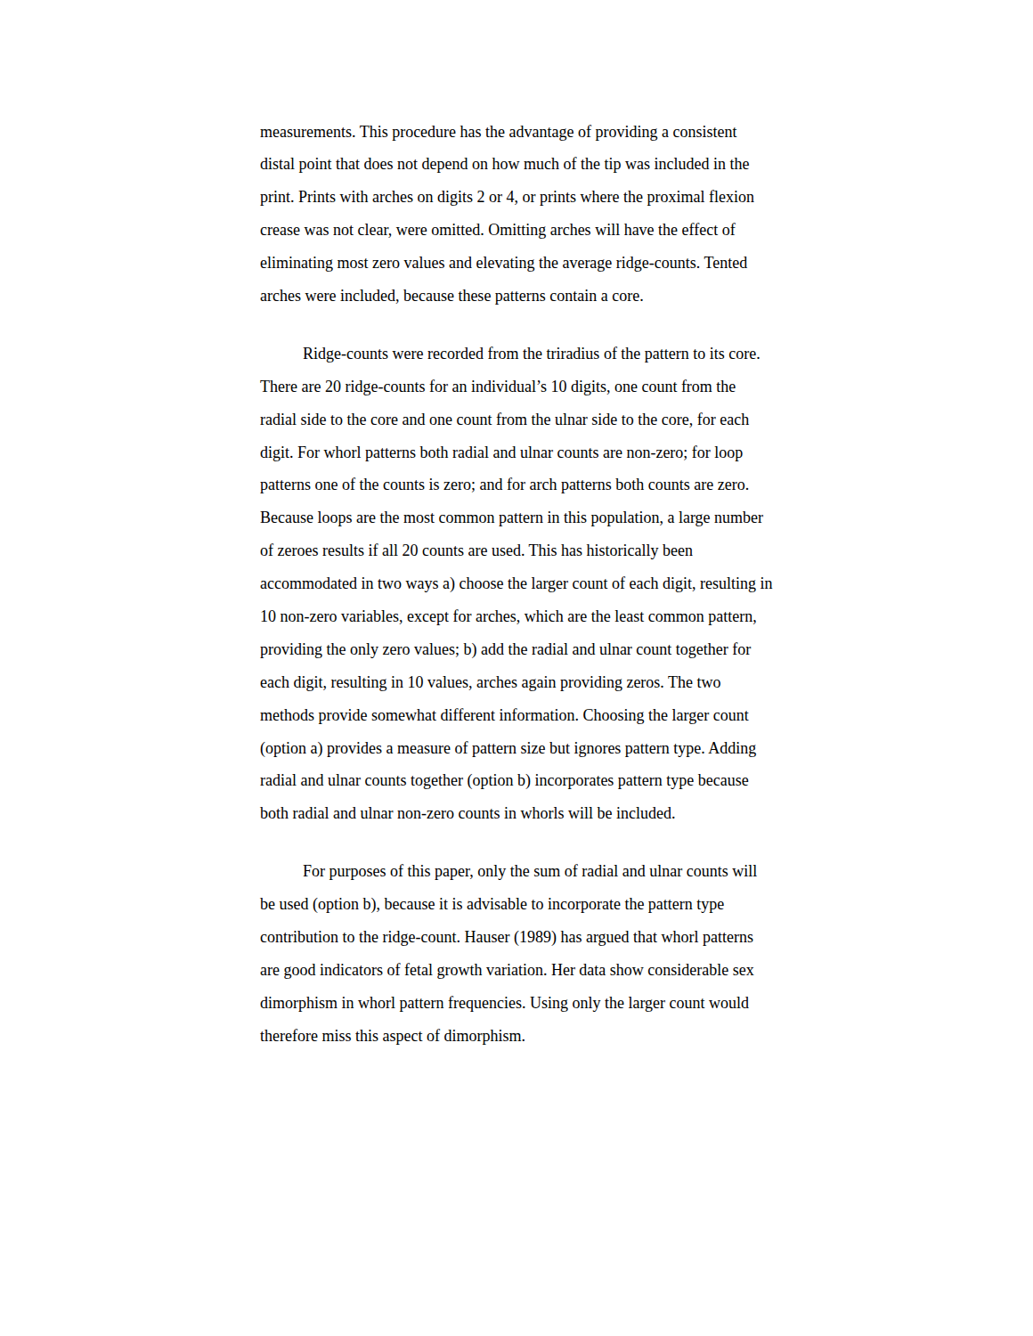measurements. This procedure has the advantage of providing a consistent distal point that does not depend on how much of the tip was included in the print. Prints with arches on digits 2 or 4, or prints where the proximal flexion crease was not clear, were omitted. Omitting arches will have the effect of eliminating most zero values and elevating the average ridge-counts. Tented arches were included, because these patterns contain a core.
Ridge-counts were recorded from the triradius of the pattern to its core. There are 20 ridge-counts for an individual’s 10 digits, one count from the radial side to the core and one count from the ulnar side to the core, for each digit. For whorl patterns both radial and ulnar counts are non-zero; for loop patterns one of the counts is zero; and for arch patterns both counts are zero. Because loops are the most common pattern in this population, a large number of zeroes results if all 20 counts are used. This has historically been accommodated in two ways a) choose the larger count of each digit, resulting in 10 non-zero variables, except for arches, which are the least common pattern, providing the only zero values; b) add the radial and ulnar count together for each digit, resulting in 10 values, arches again providing zeros. The two methods provide somewhat different information. Choosing the larger count (option a) provides a measure of pattern size but ignores pattern type. Adding radial and ulnar counts together (option b) incorporates pattern type because both radial and ulnar non-zero counts in whorls will be included.
For purposes of this paper, only the sum of radial and ulnar counts will be used (option b), because it is advisable to incorporate the pattern type contribution to the ridge-count. Hauser (1989) has argued that whorl patterns are good indicators of fetal growth variation. Her data show considerable sex dimorphism in whorl pattern frequencies. Using only the larger count would therefore miss this aspect of dimorphism.